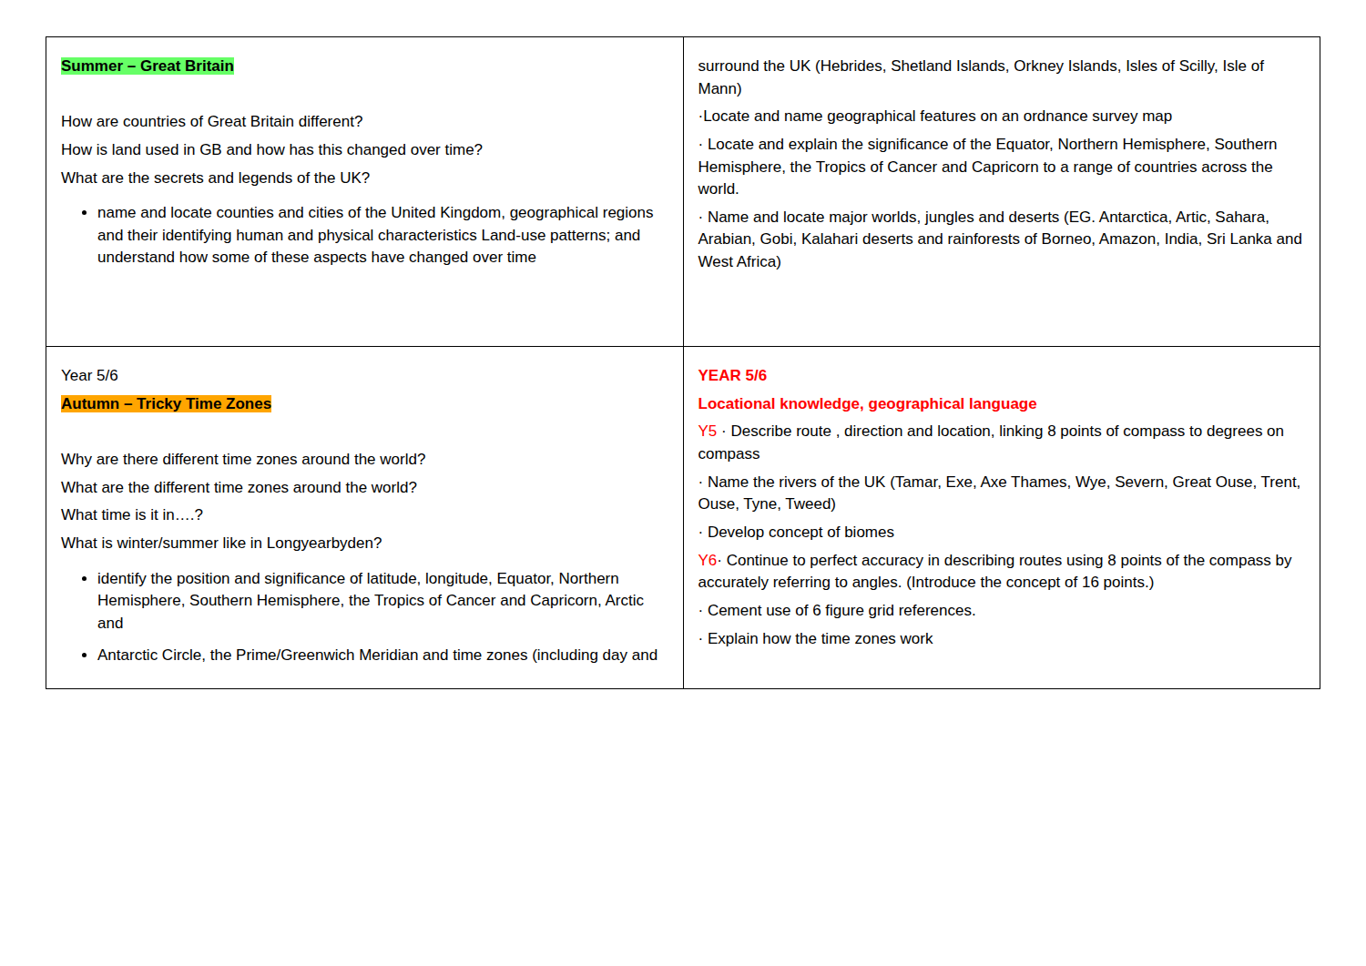| Summer – Great Britain How are countries of Great Britain different? How is land used in GB and how has this changed over time? What are the secrets and legends of the UK? name and locate counties and cities of the United Kingdom, geographical regions and their identifying human and physical characteristics Land-use patterns; and understand how some of these aspects have changed over time | surround the UK (Hebrides, Shetland Islands, Orkney Islands, Isles of Scilly, Isle of Mann) ·Locate and name geographical features on an ordnance survey map · Locate and explain the significance of the Equator, Northern Hemisphere, Southern Hemisphere, the Tropics of Cancer and Capricorn to a range of countries across the world. · Name and locate major worlds, jungles and deserts (EG. Antarctica, Artic, Sahara, Arabian, Gobi, Kalahari deserts and rainforests of Borneo, Amazon, India, Sri Lanka and West Africa) |
| Year 5/6 Autumn – Tricky Time Zones Why are there different time zones around the world? What are the different time zones around the world? What time is it in….? What is winter/summer like in Longyearbyden? identify the position and significance of latitude, longitude, Equator, Northern Hemisphere, Southern Hemisphere, the Tropics of Cancer and Capricorn, Arctic and Antarctic Circle, the Prime/Greenwich Meridian and time zones (including day and | YEAR 5/6 Locational knowledge, geographical language Y5 · Describe route , direction and location, linking 8 points of compass to degrees on compass · Name the rivers of the UK (Tamar, Exe, Axe Thames, Wye, Severn, Great Ouse, Trent, Ouse, Tyne, Tweed) · Develop concept of biomes Y6 · Continue to perfect accuracy in describing routes using 8 points of the compass by accurately referring to angles. (Introduce the concept of 16 points.) · Cement use of 6 figure grid references. · Explain how the time zones work |